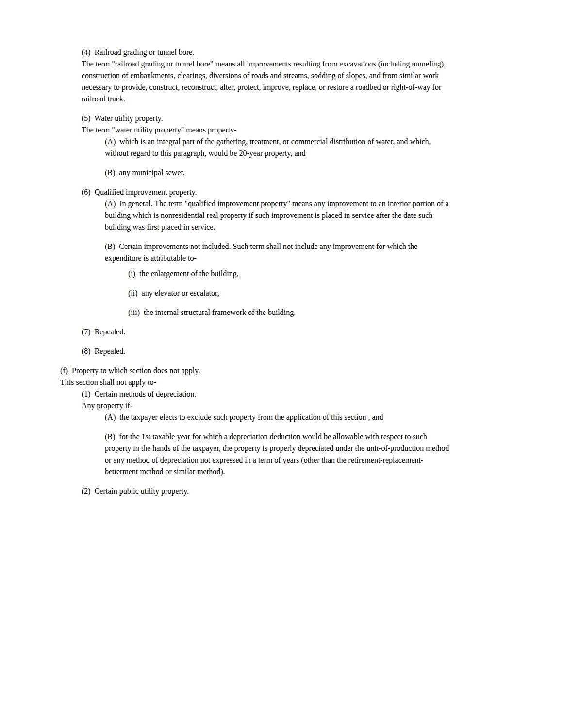(4) Railroad grading or tunnel bore.
The term "railroad grading or tunnel bore" means all improvements resulting from excavations (including tunneling), construction of embankments, clearings, diversions of roads and streams, sodding of slopes, and from similar work necessary to provide, construct, reconstruct, alter, protect, improve, replace, or restore a roadbed or right-of-way for railroad track.
(5) Water utility property.
The term "water utility property" means property-
(A) which is an integral part of the gathering, treatment, or commercial distribution of water, and which, without regard to this paragraph, would be 20-year property, and
(B) any municipal sewer.
(6) Qualified improvement property.
(A) In general. The term "qualified improvement property" means any improvement to an interior portion of a building which is nonresidential real property if such improvement is placed in service after the date such building was first placed in service.
(B) Certain improvements not included. Such term shall not include any improvement for which the expenditure is attributable to-
(i) the enlargement of the building,
(ii) any elevator or escalator,
(iii) the internal structural framework of the building.
(7) Repealed.
(8) Repealed.
(f) Property to which section does not apply.
This section shall not apply to-
(1) Certain methods of depreciation.
Any property if-
(A) the taxpayer elects to exclude such property from the application of this section , and
(B) for the 1st taxable year for which a depreciation deduction would be allowable with respect to such property in the hands of the taxpayer, the property is properly depreciated under the unit-of-production method or any method of depreciation not expressed in a term of years (other than the retirement-replacement-betterment method or similar method).
(2) Certain public utility property.